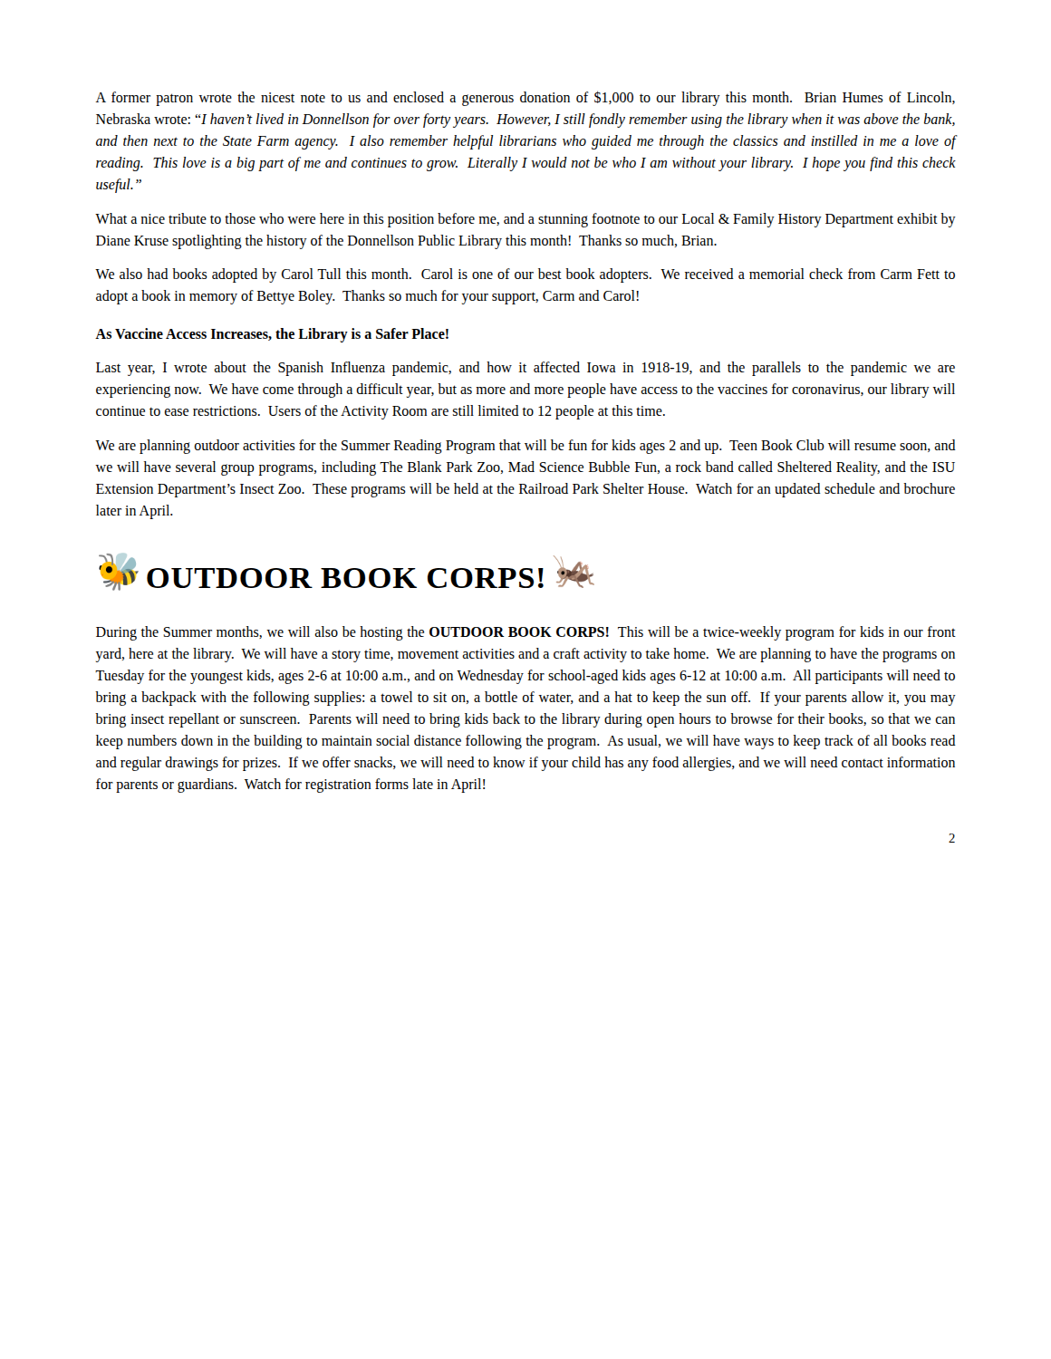A former patron wrote the nicest note to us and enclosed a generous donation of $1,000 to our library this month. Brian Humes of Lincoln, Nebraska wrote: “I haven’t lived in Donnellson for over forty years. However, I still fondly remember using the library when it was above the bank, and then next to the State Farm agency. I also remember helpful librarians who guided me through the classics and instilled in me a love of reading. This love is a big part of me and continues to grow. Literally I would not be who I am without your library. I hope you find this check useful.”
What a nice tribute to those who were here in this position before me, and a stunning footnote to our Local & Family History Department exhibit by Diane Kruse spotlighting the history of the Donnellson Public Library this month! Thanks so much, Brian.
We also had books adopted by Carol Tull this month. Carol is one of our best book adopters. We received a memorial check from Carm Fett to adopt a book in memory of Bettye Boley. Thanks so much for your support, Carm and Carol!
As Vaccine Access Increases, the Library is a Safer Place!
Last year, I wrote about the Spanish Influenza pandemic, and how it affected Iowa in 1918-19, and the parallels to the pandemic we are experiencing now. We have come through a difficult year, but as more and more people have access to the vaccines for coronavirus, our library will continue to ease restrictions. Users of the Activity Room are still limited to 12 people at this time.
We are planning outdoor activities for the Summer Reading Program that will be fun for kids ages 2 and up. Teen Book Club will resume soon, and we will have several group programs, including The Blank Park Zoo, Mad Science Bubble Fun, a rock band called Sheltered Reality, and the ISU Extension Department’s Insect Zoo. These programs will be held at the Railroad Park Shelter House. Watch for an updated schedule and brochure later in April.
🐝OUTDOOR BOOK CORPS!🦗
During the Summer months, we will also be hosting the OUTDOOR BOOK CORPS! This will be a twice-weekly program for kids in our front yard, here at the library. We will have a story time, movement activities and a craft activity to take home. We are planning to have the programs on Tuesday for the youngest kids, ages 2-6 at 10:00 a.m., and on Wednesday for school-aged kids ages 6-12 at 10:00 a.m. All participants will need to bring a backpack with the following supplies: a towel to sit on, a bottle of water, and a hat to keep the sun off. If your parents allow it, you may bring insect repellant or sunscreen. Parents will need to bring kids back to the library during open hours to browse for their books, so that we can keep numbers down in the building to maintain social distance following the program. As usual, we will have ways to keep track of all books read and regular drawings for prizes. If we offer snacks, we will need to know if your child has any food allergies, and we will need contact information for parents or guardians. Watch for registration forms late in April!
2